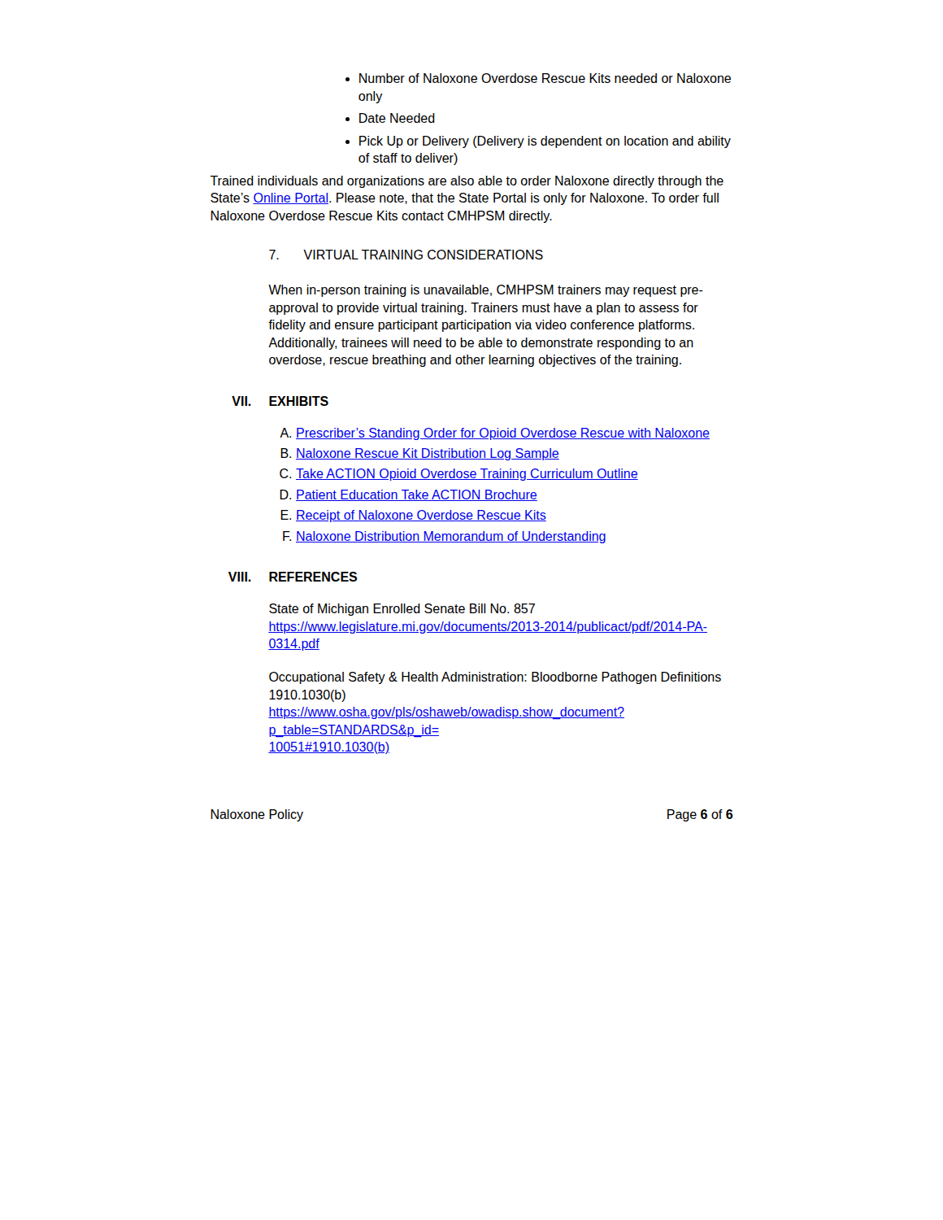Number of Naloxone Overdose Rescue Kits needed or Naloxone only
Date Needed
Pick Up or Delivery (Delivery is dependent on location and ability of staff to deliver)
Trained individuals and organizations are also able to order Naloxone directly through the State’s Online Portal. Please note, that the State Portal is only for Naloxone. To order full Naloxone Overdose Rescue Kits contact CMHPSM directly.
7. VIRTUAL TRAINING CONSIDERATIONS
When in-person training is unavailable, CMHPSM trainers may request pre-approval to provide virtual training. Trainers must have a plan to assess for fidelity and ensure participant participation via video conference platforms. Additionally, trainees will need to be able to demonstrate responding to an overdose, rescue breathing and other learning objectives of the training.
VII.
EXHIBITS
Prescriber’s Standing Order for Opioid Overdose Rescue with Naloxone
Naloxone Rescue Kit Distribution Log Sample
Take ACTION Opioid Overdose Training Curriculum Outline
Patient Education Take ACTION Brochure
Receipt of Naloxone Overdose Rescue Kits
Naloxone Distribution Memorandum of Understanding
VIII.
REFERENCES
State of Michigan Enrolled Senate Bill No. 857
https://www.legislature.mi.gov/documents/2013-2014/publicact/pdf/2014-PA-0314.pdf
Occupational Safety & Health Administration: Bloodborne Pathogen Definitions
1910.1030(b)
https://www.osha.gov/pls/oshaweb/owadisp.show_document?p_table=STANDARDS&p_id=
10051#1910.1030(b)
Naloxone Policy
Page 6 of 6